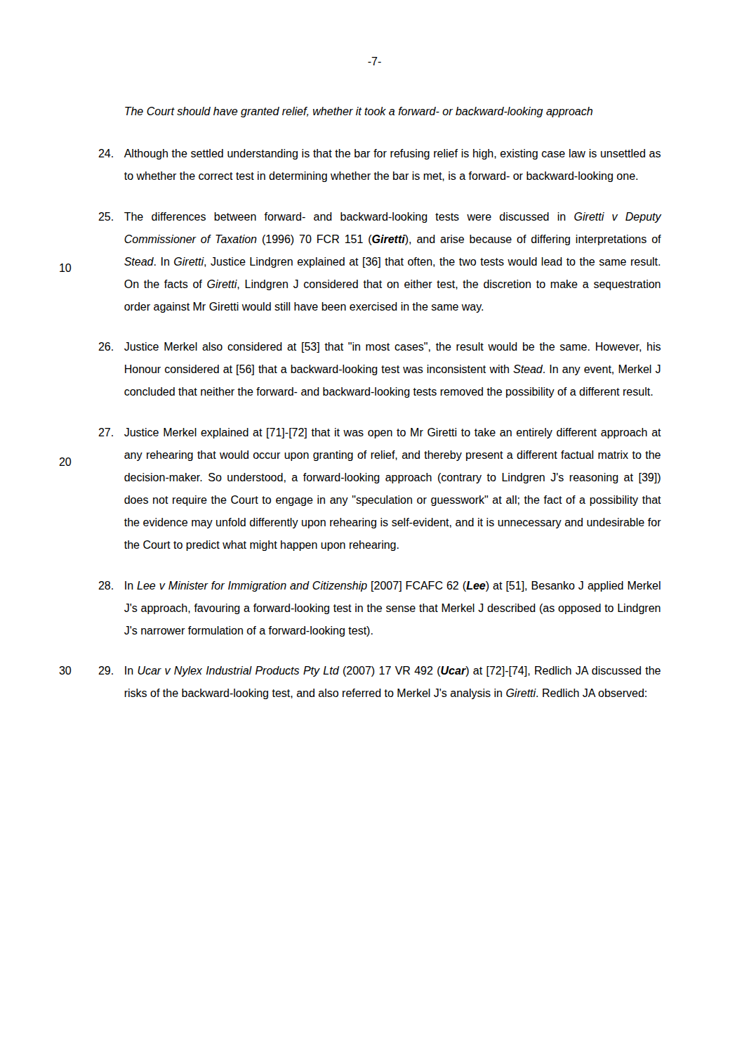-7-
The Court should have granted relief, whether it took a forward- or backward-looking approach
24. Although the settled understanding is that the bar for refusing relief is high, existing case law is unsettled as to whether the correct test in determining whether the bar is met, is a forward- or backward-looking one.
25. 10 The differences between forward- and backward-looking tests were discussed in Giretti v Deputy Commissioner of Taxation (1996) 70 FCR 151 (Giretti), and arise because of differing interpretations of Stead. In Giretti, Justice Lindgren explained at [36] that often, the two tests would lead to the same result. On the facts of Giretti, Lindgren J considered that on either test, the discretion to make a sequestration order against Mr Giretti would still have been exercised in the same way.
26. Justice Merkel also considered at [53] that "in most cases", the result would be the same. However, his Honour considered at [56] that a backward-looking test was inconsistent with Stead. In any event, Merkel J concluded that neither the forward- and backward-looking tests removed the possibility of a different result.
27. 20 Justice Merkel explained at [71]-[72] that it was open to Mr Giretti to take an entirely different approach at any rehearing that would occur upon granting of relief, and thereby present a different factual matrix to the decision-maker. So understood, a forward-looking approach (contrary to Lindgren J's reasoning at [39]) does not require the Court to engage in any "speculation or guesswork" at all; the fact of a possibility that the evidence may unfold differently upon rehearing is self-evident, and it is unnecessary and undesirable for the Court to predict what might happen upon rehearing.
28. In Lee v Minister for Immigration and Citizenship [2007] FCAFC 62 (Lee) at [51], Besanko J applied Merkel J's approach, favouring a forward-looking test in the sense that Merkel J described (as opposed to Lindgren J's narrower formulation of a forward-looking test).
29. 30 In Ucar v Nylex Industrial Products Pty Ltd (2007) 17 VR 492 (Ucar) at [72]-[74], Redlich JA discussed the risks of the backward-looking test, and also referred to Merkel J's analysis in Giretti. Redlich JA observed: